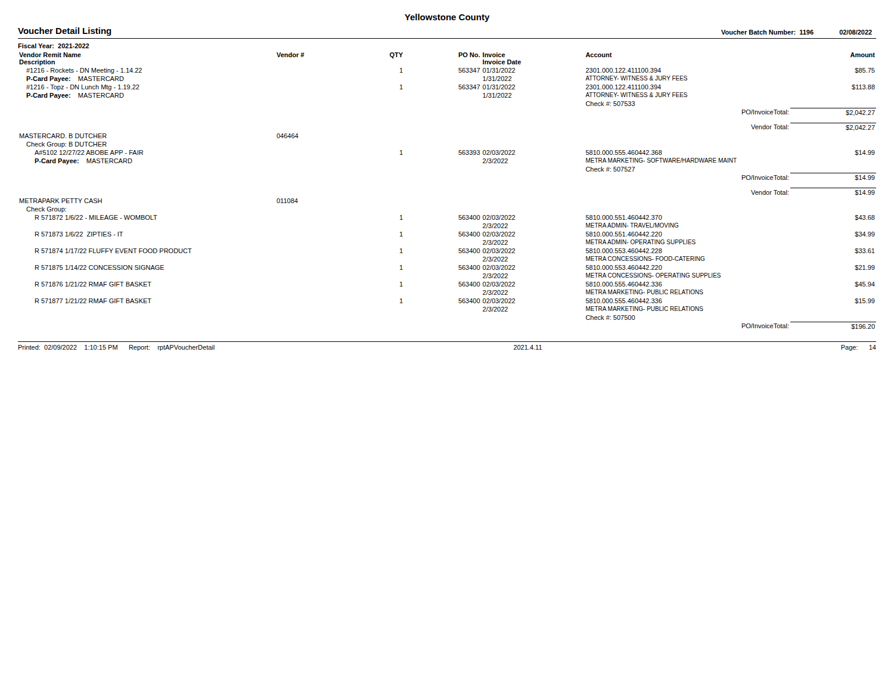Yellowstone County
Voucher Detail Listing
Voucher Batch Number: 1196 02/08/2022
Fiscal Year: 2021-2022
| Vendor Remit Name Description | Vendor # | QTY | PO No. | Invoice Invoice Date | Account | Amount |
| --- | --- | --- | --- | --- | --- | --- |
| #1216 - Rockets - DN Meeting - 1.14.22 | | 1 | 563347 | 01/31/2022 | 2301.000.122.411100.394 | $85.75 |
| P-Card Payee: MASTERCARD | | | | 1/31/2022 | ATTORNEY- WITNESS & JURY FEES | |
| #1216 - Topz - DN Lunch Mtg - 1.19.22 | | 1 | 563347 | 01/31/2022 | 2301.000.122.411100.394 | $113.88 |
| P-Card Payee: MASTERCARD | | | | 1/31/2022 | ATTORNEY- WITNESS & JURY FEES | |
| | | | | | Check #: 507533 | |
| | | | | | PO/InvoiceTotal: | $2,042.27 |
| | | | | | Vendor Total: | $2,042.27 |
| MASTERCARD. B DUTCHER | 046464 | | | | | |
| Check Group: B DUTCHER | | | | | | |
| A#5102 12/27/22 ABOBE APP - FAIR | | 1 | 563393 | 02/03/2022 | 5810.000.555.460442.368 | $14.99 |
| P-Card Payee: MASTERCARD | | | | 2/3/2022 | METRA MARKETING- SOFTWARE/HARDWARE MAINT | |
| | | | | | Check #: 507527 | |
| | | | | | PO/InvoiceTotal: | $14.99 |
| | | | | | Vendor Total: | $14.99 |
| METRAPARK PETTY CASH | 011084 | | | | | |
| Check Group: | | | | | | |
| R 571872 1/6/22 - MILEAGE - WOMBOLT | | 1 | 563400 | 02/03/2022 | 5810.000.551.460442.370 | $43.68 |
| | | | | 2/3/2022 | METRA ADMIN- TRAVEL/MOVING | |
| R 571873 1/6/22 ZIPTIES - IT | | 1 | 563400 | 02/03/2022 | 5810.000.551.460442.220 | $34.99 |
| | | | | 2/3/2022 | METRA ADMIN- OPERATING SUPPLIES | |
| R 571874 1/17/22 FLUFFY EVENT FOOD PRODUCT | | 1 | 563400 | 02/03/2022 | 5810.000.553.460442.228 | $33.61 |
| | | | | 2/3/2022 | METRA CONCESSIONS- FOOD-CATERING | |
| R 571875 1/14/22 CONCESSION SIGNAGE | | 1 | 563400 | 02/03/2022 | 5810.000.553.460442.220 | $21.99 |
| | | | | 2/3/2022 | METRA CONCESSIONS- OPERATING SUPPLIES | |
| R 571876 1/21/22 RMAF GIFT BASKET | | 1 | 563400 | 02/03/2022 | 5810.000.555.460442.336 | $45.94 |
| | | | | 2/3/2022 | METRA MARKETING- PUBLIC RELATIONS | |
| R 571877 1/21/22 RMAF GIFT BASKET | | 1 | 563400 | 02/03/2022 | 5810.000.555.460442.336 | $15.99 |
| | | | | 2/3/2022 | METRA MARKETING- PUBLIC RELATIONS | |
| | | | | | Check #: 507500 | |
| | | | | | PO/InvoiceTotal: | $196.20 |
Printed: 02/09/2022 1:10:15 PM Report: rptAPVoucherDetail
2021.4.11
Page: 14